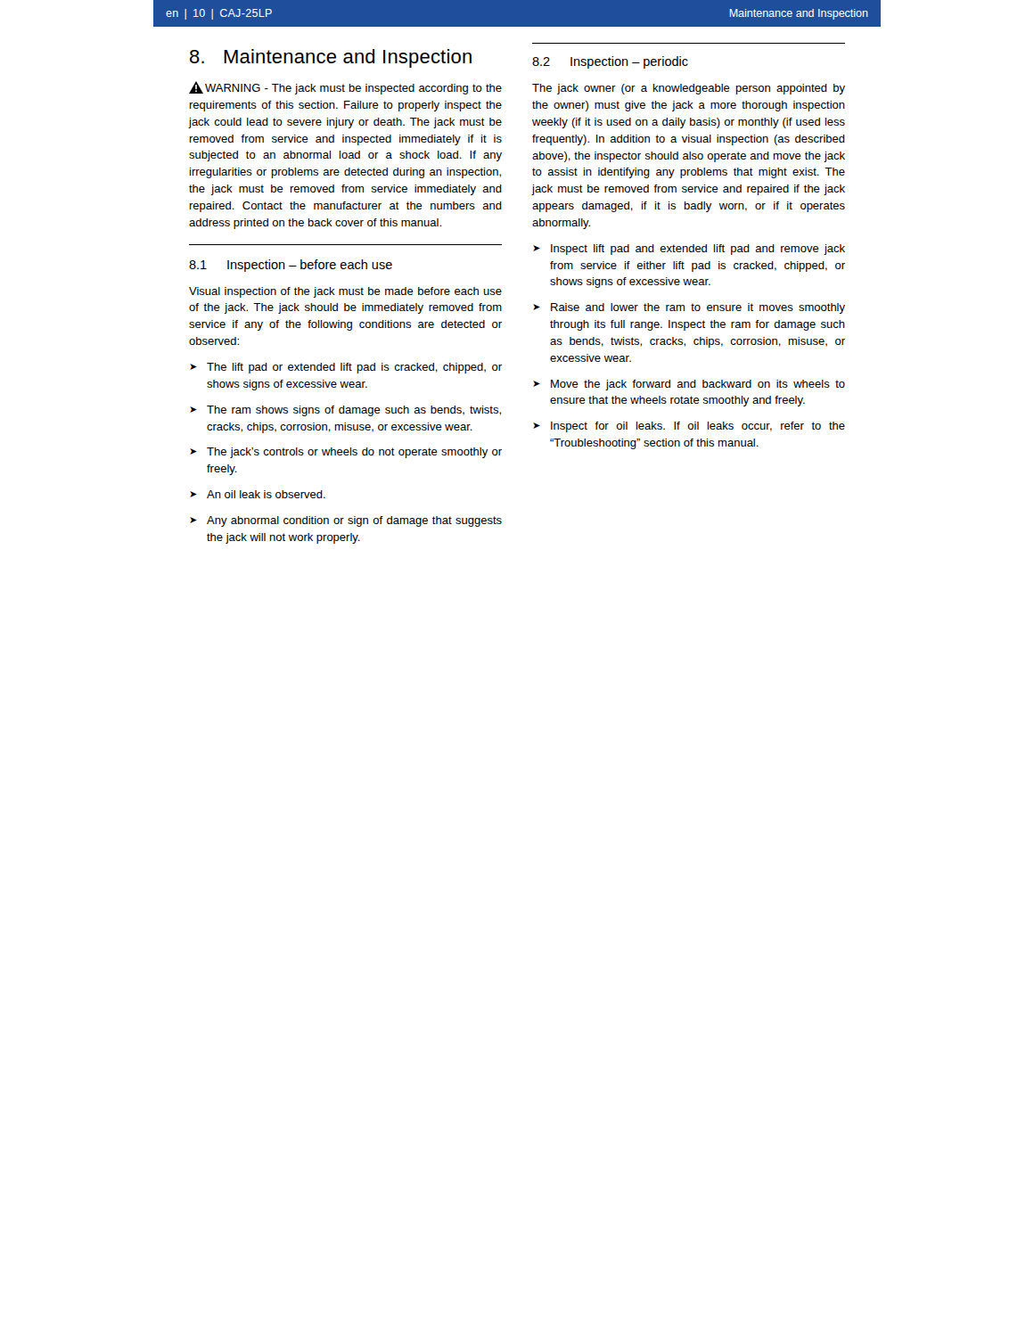en|10|CAJ-25LP
Maintenance and Inspection
8. Maintenance and Inspection
WARNING - The jack must be inspected according to the requirements of this section. Failure to properly inspect the jack could lead to severe injury or death. The jack must be removed from service and inspected immediately if it is subjected to an abnormal load or a shock load. If any irregularities or problems are detected during an inspection, the jack must be removed from service immediately and repaired. Contact the manufacturer at the numbers and address printed on the back cover of this manual.
8.1 Inspection – before each use
Visual inspection of the jack must be made before each use of the jack. The jack should be immediately removed from service if any of the following conditions are detected or observed:
The lift pad or extended lift pad is cracked, chipped, or shows signs of excessive wear.
The ram shows signs of damage such as bends, twists, cracks, chips, corrosion, misuse, or excessive wear.
The jack’s controls or wheels do not operate smoothly or freely.
An oil leak is observed.
Any abnormal condition or sign of damage that suggests the jack will not work properly.
8.2 Inspection – periodic
The jack owner (or a knowledgeable person appointed by the owner) must give the jack a more thorough inspection weekly (if it is used on a daily basis) or monthly (if used less frequently). In addition to a visual inspection (as described above), the inspector should also operate and move the jack to assist in identifying any problems that might exist. The jack must be removed from service and repaired if the jack appears damaged, if it is badly worn, or if it operates abnormally.
Inspect lift pad and extended lift pad and remove jack from service if either lift pad is cracked, chipped, or shows signs of excessive wear.
Raise and lower the ram to ensure it moves smoothly through its full range. Inspect the ram for damage such as bends, twists, cracks, chips, corrosion, misuse, or excessive wear.
Move the jack forward and backward on its wheels to ensure that the wheels rotate smoothly and freely.
Inspect for oil leaks. If oil leaks occur, refer to the “Troubleshooting” section of this manual.